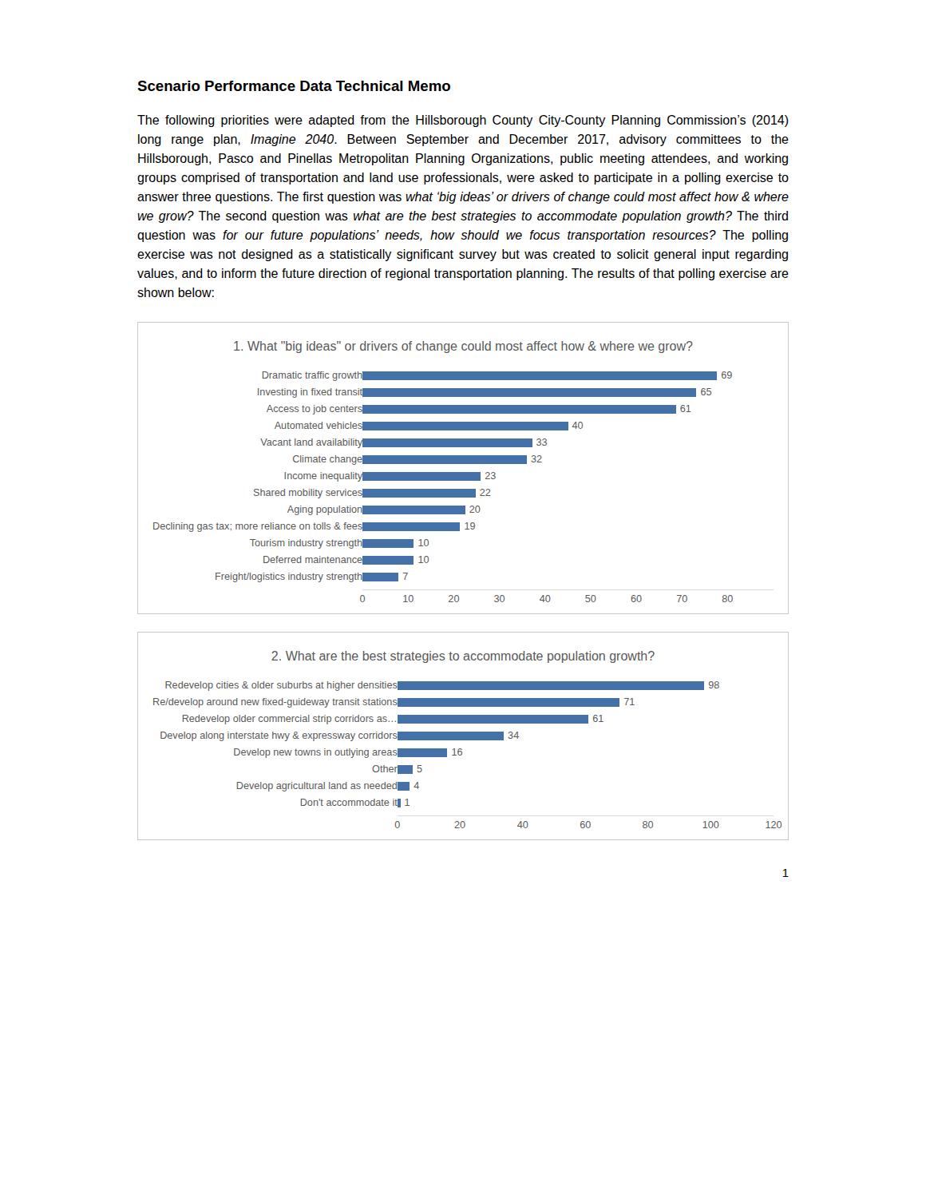Scenario Performance Data Technical Memo
The following priorities were adapted from the Hillsborough County City-County Planning Commission’s (2014) long range plan, Imagine 2040. Between September and December 2017, advisory committees to the Hillsborough, Pasco and Pinellas Metropolitan Planning Organizations, public meeting attendees, and working groups comprised of transportation and land use professionals, were asked to participate in a polling exercise to answer three questions. The first question was what ‘big ideas’ or drivers of change could most affect how & where we grow? The second question was what are the best strategies to accommodate population growth? The third question was for our future populations’ needs, how should we focus transportation resources? The polling exercise was not designed as a statistically significant survey but was created to solicit general input regarding values, and to inform the future direction of regional transportation planning. The results of that polling exercise are shown below:
1. What "big ideas" or drivers of change could most affect how & where we grow?
| Dramatic traffic growth | 69 |
| Investing in fixed transit | 65 |
| Access to job centers | 61 |
| Automated vehicles | 40 |
| Vacant land availability | 33 |
| Climate change | 32 |
| Income inequality | 23 |
| Shared mobility services | 22 |
| Aging population | 20 |
| Declining gas tax; more reliance on tolls & fees | 19 |
| Tourism industry strength | 10 |
| Deferred maintenance | 10 |
| Freight/logistics industry strength | 7 |
| | 0 10 20 30 40 50 60 70 80 |
2. What are the best strategies to accommodate population growth?
| Redevelop cities & older suburbs at higher densities | 98 |
| Re/develop around new fixed-guideway transit stations | 71 |
| Redevelop older commercial strip corridors as… | 61 |
| Develop along interstate hwy & expressway corridors | 34 |
| Develop new towns in outlying areas | 16 |
| Other | 5 |
| Develop agricultural land as needed | 4 |
| Don't accommodate it | 1 |
| | 0 20 40 60 80 100 120 |
1